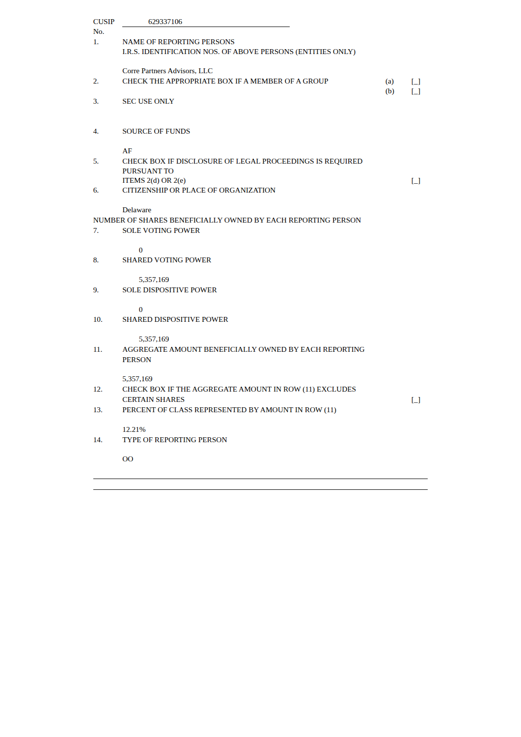| CUSIP No. | 629337106 |
| 1. | NAME OF REPORTING PERSONS I.R.S. IDENTIFICATION NOS. OF ABOVE PERSONS (ENTITIES ONLY) Corre Partners Advisors, LLC | | |
| 2. | CHECK THE APPROPRIATE BOX IF A MEMBER OF A GROUP | (a) (b) | [_] [_] |
| 3. | SEC USE ONLY | | |
| 4. | SOURCE OF FUNDS AF | | |
| 5. | CHECK BOX IF DISCLOSURE OF LEGAL PROCEEDINGS IS REQUIRED PURSUANT TO ITEMS 2(d) OR 2(e) | | [_] |
| 6. | CITIZENSHIP OR PLACE OF ORGANIZATION Delaware | | |
| NUMBER OF SHARES BENEFICIALLY OWNED BY EACH REPORTING PERSON |
| 7. | SOLE VOTING POWER 0 | | |
| 8. | SHARED VOTING POWER 5,357,169 | | |
| 9. | SOLE DISPOSITIVE POWER 0 | | |
| 10. | SHARED DISPOSITIVE POWER 5,357,169 | | |
| 11. | AGGREGATE AMOUNT BENEFICIALLY OWNED BY EACH REPORTING PERSON 5,357,169 | | |
| 12. | CHECK BOX IF THE AGGREGATE AMOUNT IN ROW (11) EXCLUDES CERTAIN SHARES | | [_] |
| 13. | PERCENT OF CLASS REPRESENTED BY AMOUNT IN ROW (11) 12.21% | | |
| 14. | TYPE OF REPORTING PERSON OO | | |